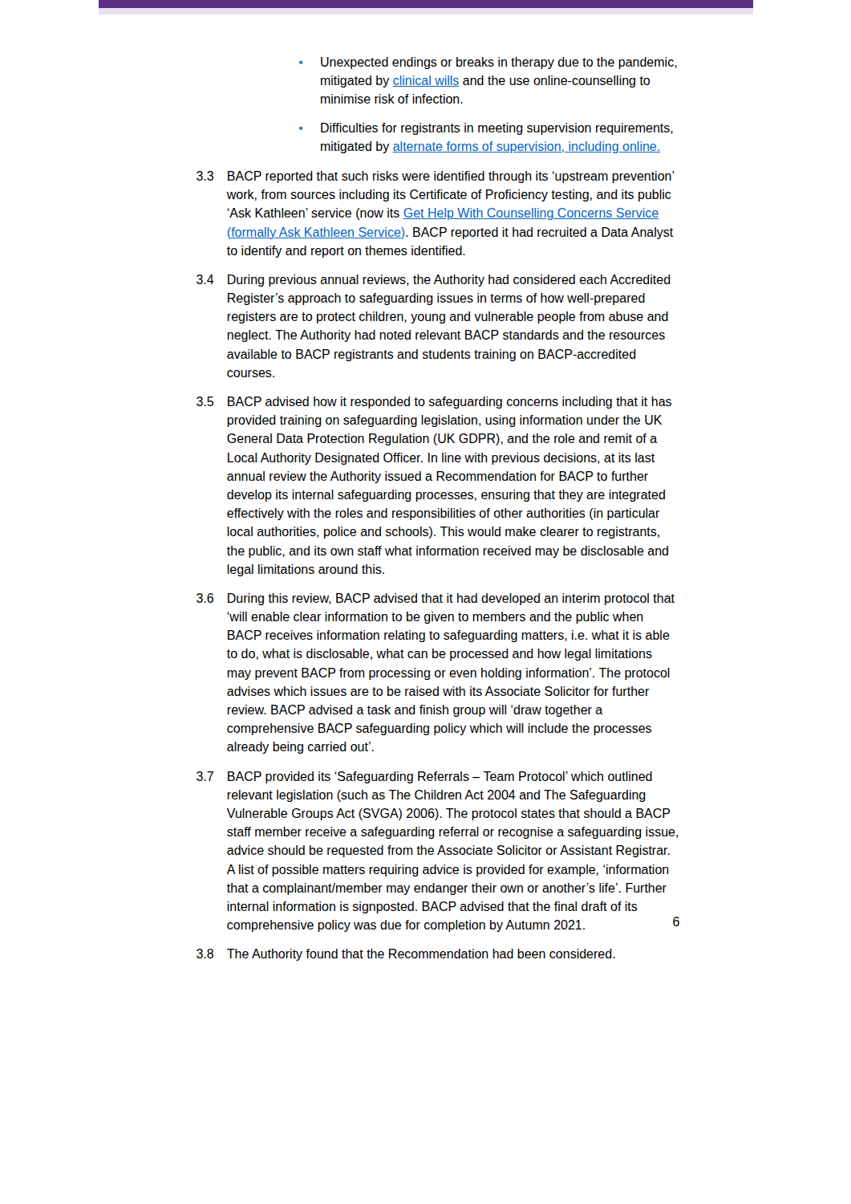Unexpected endings or breaks in therapy due to the pandemic, mitigated by clinical wills and the use online-counselling to minimise risk of infection.
Difficulties for registrants in meeting supervision requirements, mitigated by alternate forms of supervision, including online.
3.3
BACP reported that such risks were identified through its ‘upstream prevention’ work, from sources including its Certificate of Proficiency testing, and its public ‘Ask Kathleen’ service (now its Get Help With Counselling Concerns Service (formally Ask Kathleen Service). BACP reported it had recruited a Data Analyst to identify and report on themes identified.
3.4
During previous annual reviews, the Authority had considered each Accredited Register’s approach to safeguarding issues in terms of how well-prepared registers are to protect children, young and vulnerable people from abuse and neglect. The Authority had noted relevant BACP standards and the resources available to BACP registrants and students training on BACP-accredited courses.
3.5
BACP advised how it responded to safeguarding concerns including that it has provided training on safeguarding legislation, using information under the UK General Data Protection Regulation (UK GDPR), and the role and remit of a Local Authority Designated Officer. In line with previous decisions, at its last annual review the Authority issued a Recommendation for BACP to further develop its internal safeguarding processes, ensuring that they are integrated effectively with the roles and responsibilities of other authorities (in particular local authorities, police and schools). This would make clearer to registrants, the public, and its own staff what information received may be disclosable and legal limitations around this.
3.6
During this review, BACP advised that it had developed an interim protocol that ‘will enable clear information to be given to members and the public when BACP receives information relating to safeguarding matters, i.e. what it is able to do, what is disclosable, what can be processed and how legal limitations may prevent BACP from processing or even holding information’. The protocol advises which issues are to be raised with its Associate Solicitor for further review. BACP advised a task and finish group will ‘draw together a comprehensive BACP safeguarding policy which will include the processes already being carried out’.
3.7
BACP provided its ‘Safeguarding Referrals – Team Protocol’ which outlined relevant legislation (such as The Children Act 2004 and The Safeguarding Vulnerable Groups Act (SVGA) 2006). The protocol states that should a BACP staff member receive a safeguarding referral or recognise a safeguarding issue, advice should be requested from the Associate Solicitor or Assistant Registrar. A list of possible matters requiring advice is provided for example, ‘information that a complainant/member may endanger their own or another’s life’. Further internal information is signposted. BACP advised that the final draft of its comprehensive policy was due for completion by Autumn 2021.
3.8
The Authority found that the Recommendation had been considered.
6